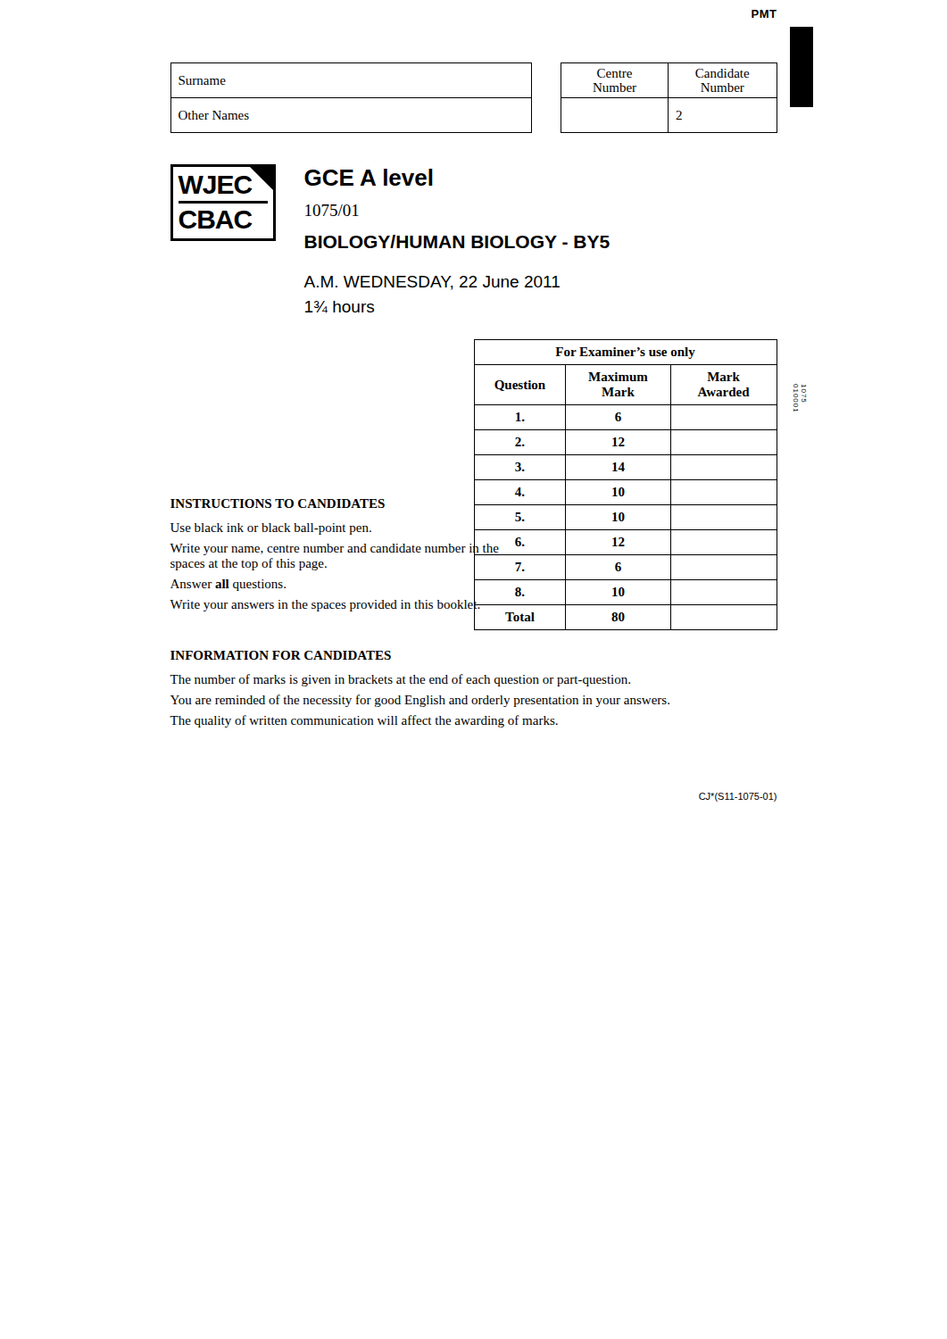PMT
1075
010001
| Surname | | Centre Number | Candidate Number |
| Other Names | | | 2 |
WJEC
CBAC
GCE A level
1075/01
BIOLOGY/HUMAN BIOLOGY - BY5
A.M. WEDNESDAY, 22 June 2011
1¾ hours
| For Examiner’s use only |
| --- |
| Question | Maximum Mark | Mark Awarded |
| 1. | 6 | |
| 2. | 12 | |
| 3. | 14 | |
| 4. | 10 | |
| 5. | 10 | |
| 6. | 12 | |
| 7. | 6 | |
| 8. | 10 | |
| Total | 80 | |
INSTRUCTIONS TO CANDIDATES
Use black ink or black ball-point pen.
Write your name, centre number and candidate number in the spaces at the top of this page.
Answer all questions.
Write your answers in the spaces provided in this booklet.
INFORMATION FOR CANDIDATES
The number of marks is given in brackets at the end of each question or part-question.
You are reminded of the necessity for good English and orderly presentation in your answers.
The quality of written communication will affect the awarding of marks.
CJ*(S11-1075-01)